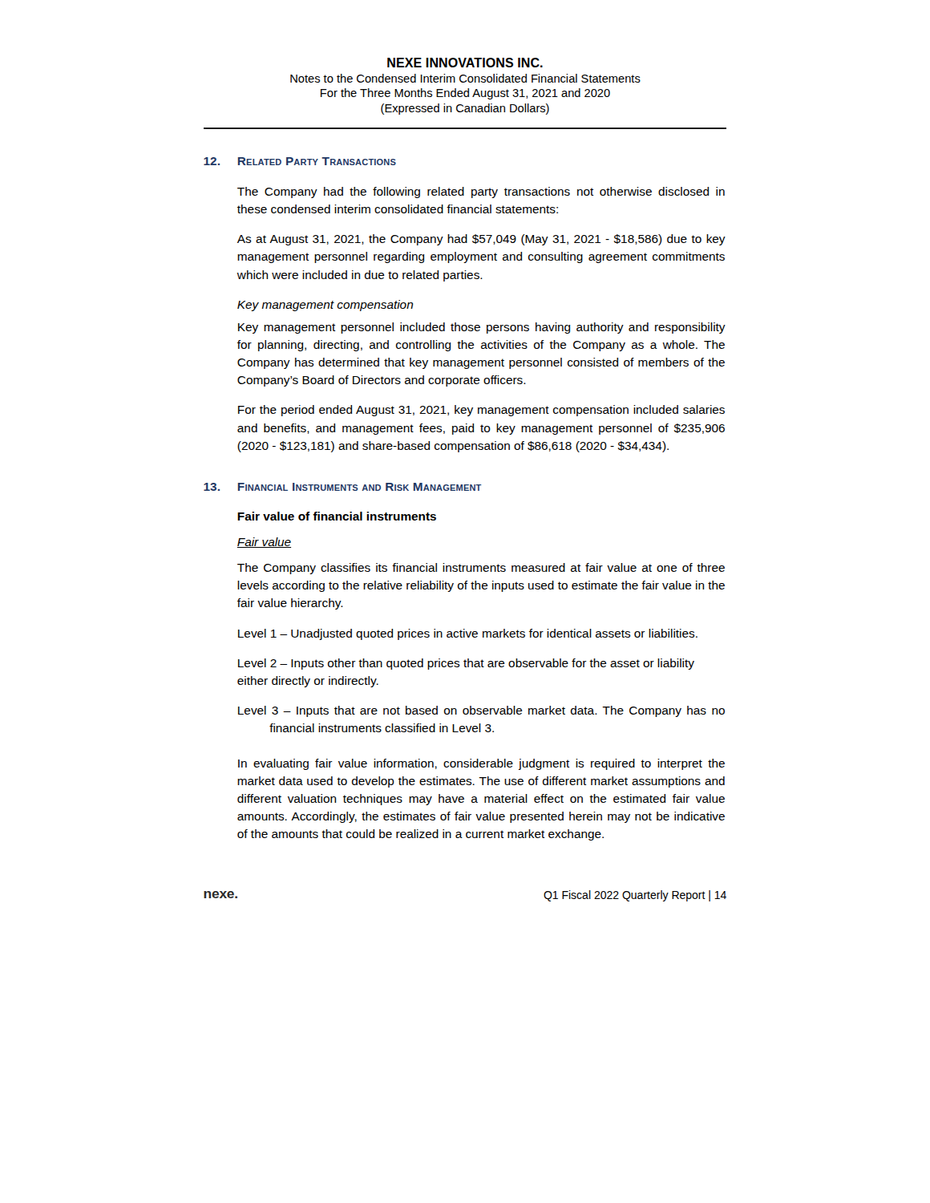NEXE INNOVATIONS INC.
Notes to the Condensed Interim Consolidated Financial Statements
For the Three Months Ended August 31, 2021 and 2020
(Expressed in Canadian Dollars)
12. Related Party Transactions
The Company had the following related party transactions not otherwise disclosed in these condensed interim consolidated financial statements:
As at August 31, 2021, the Company had $57,049 (May 31, 2021 - $18,586) due to key management personnel regarding employment and consulting agreement commitments which were included in due to related parties.
Key management compensation
Key management personnel included those persons having authority and responsibility for planning, directing, and controlling the activities of the Company as a whole. The Company has determined that key management personnel consisted of members of the Company’s Board of Directors and corporate officers.
For the period ended August 31, 2021, key management compensation included salaries and benefits, and management fees, paid to key management personnel of $235,906 (2020 - $123,181) and share-based compensation of $86,618 (2020 - $34,434).
13. Financial Instruments and Risk Management
Fair value of financial instruments
Fair value
The Company classifies its financial instruments measured at fair value at one of three levels according to the relative reliability of the inputs used to estimate the fair value in the fair value hierarchy.
Level 1 – Unadjusted quoted prices in active markets for identical assets or liabilities.
Level 2 – Inputs other than quoted prices that are observable for the asset or liability either directly or indirectly.
Level 3 – Inputs that are not based on observable market data. The Company has no financial instruments classified in Level 3.
In evaluating fair value information, considerable judgment is required to interpret the market data used to develop the estimates. The use of different market assumptions and different valuation techniques may have a material effect on the estimated fair value amounts. Accordingly, the estimates of fair value presented herein may not be indicative of the amounts that could be realized in a current market exchange.
nexe.
Q1 Fiscal 2022 Quarterly Report | 14